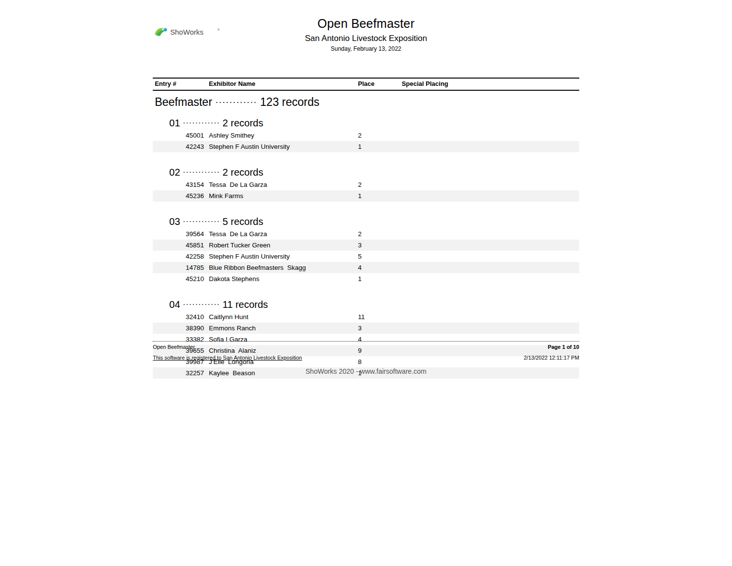ShoWorks ®
Open Beefmaster
San Antonio Livestock Exposition
Sunday, February 13, 2022
| Entry # | Exhibitor Name | Place | Special Placing |
| --- | --- | --- | --- |
| Beefmaster ············ 123 records |
| 01 ············ 2 records |
| 45001 | Ashley Smithey | 2 | |
| 42243 | Stephen F Austin University | 1 | |
| 02 ············ 2 records |
| 43154 | Tessa De La Garza | 2 | |
| 45236 | Mink Farms | 1 | |
| 03 ············ 5 records |
| 39564 | Tessa De La Garza | 2 | |
| 45851 | Robert Tucker Green | 3 | |
| 42258 | Stephen F Austin University | 5 | |
| 14785 | Blue Ribbon Beefmasters Skagg | 4 | |
| 45210 | Dakota Stephens | 1 | |
| 04 ············ 11 records |
| 32410 | Caitlynn Hunt | 11 | |
| 38390 | Emmons Ranch | 3 | |
| 33382 | Sofia I Garza | 4 | |
| 39655 | Christina Alaniz | 9 | |
| 39987 | J'Elle Longoria | 8 | |
| 32257 | Kaylee Beason | 1 | |
Open Beefmaster
This software is registered to San Antonio Livestock Exposition
Page 1 of 10
2/13/2022 12:11:17 PM
ShoWorks 2020 - www.fairsoftware.com